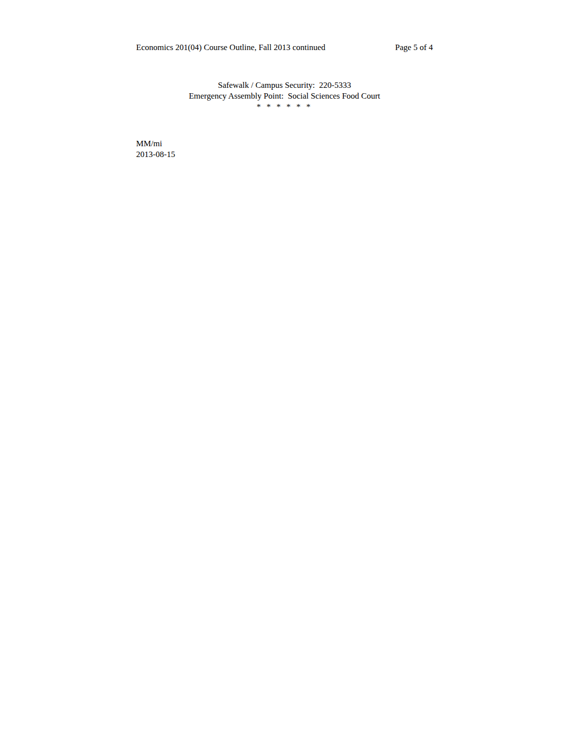Economics 201(04) Course Outline, Fall 2013 continued
Page 5 of 4
Safewalk / Campus Security: 220-5333
Emergency Assembly Point: Social Sciences Food Court
* * * * * *
MM/mi
2013-08-15